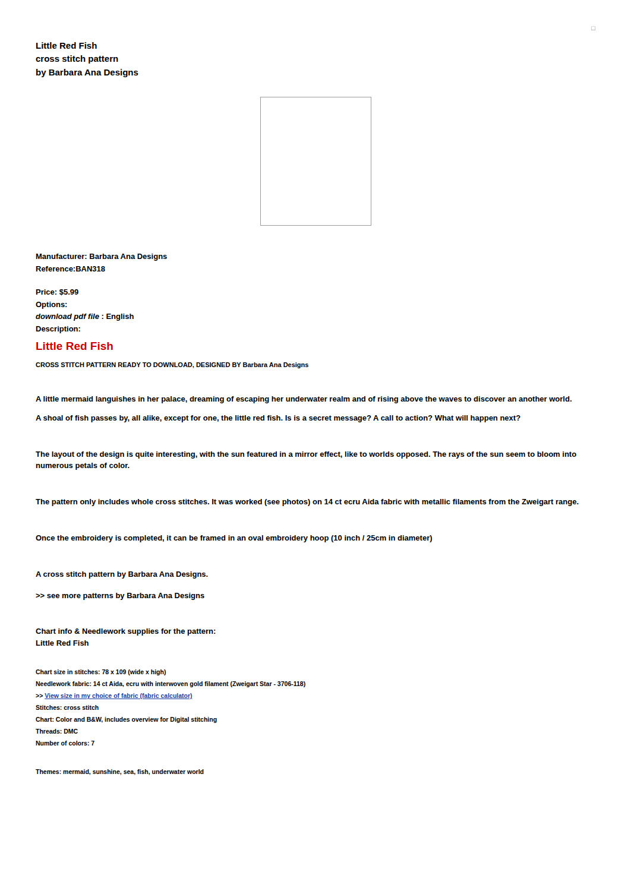□
Little Red Fish
cross stitch pattern
by Barbara Ana Designs
Manufacturer: Barbara Ana Designs
Reference:BAN318
Price: $5.99
Options:
download pdf file : English
Description:
Little Red Fish
CROSS STITCH PATTERN READY TO DOWNLOAD, DESIGNED BY Barbara Ana Designs
A little mermaid languishes in her palace, dreaming of escaping her underwater realm and of rising above the waves to discover an another world.
A shoal of fish passes by, all alike, except for one, the little red fish. Is is a secret message? A call to action? What will happen next?
The layout of the design is quite interesting, with the sun featured in a mirror effect, like to worlds opposed. The rays of the sun seem to bloom into numerous petals of color.
The pattern only includes whole cross stitches. It was worked (see photos) on 14 ct ecru Aida fabric with metallic filaments from the Zweigart range.
Once the embroidery is completed, it can be framed in an oval embroidery hoop (10 inch / 25cm in diameter)
A cross stitch pattern by Barbara Ana Designs.
>> see more patterns by Barbara Ana Designs
Chart info & Needlework supplies for the pattern:
Little Red Fish
Chart size in stitches: 78 x 109 (wide x high)
Needlework fabric: 14 ct Aida, ecru with interwoven gold filament (Zweigart Star - 3706-118)
>> View size in my choice of fabric (fabric calculator)
Stitches: cross stitch
Chart: Color and B&W, includes overview for Digital stitching
Threads: DMC
Number of colors: 7
Themes: mermaid, sunshine, sea, fish, underwater world